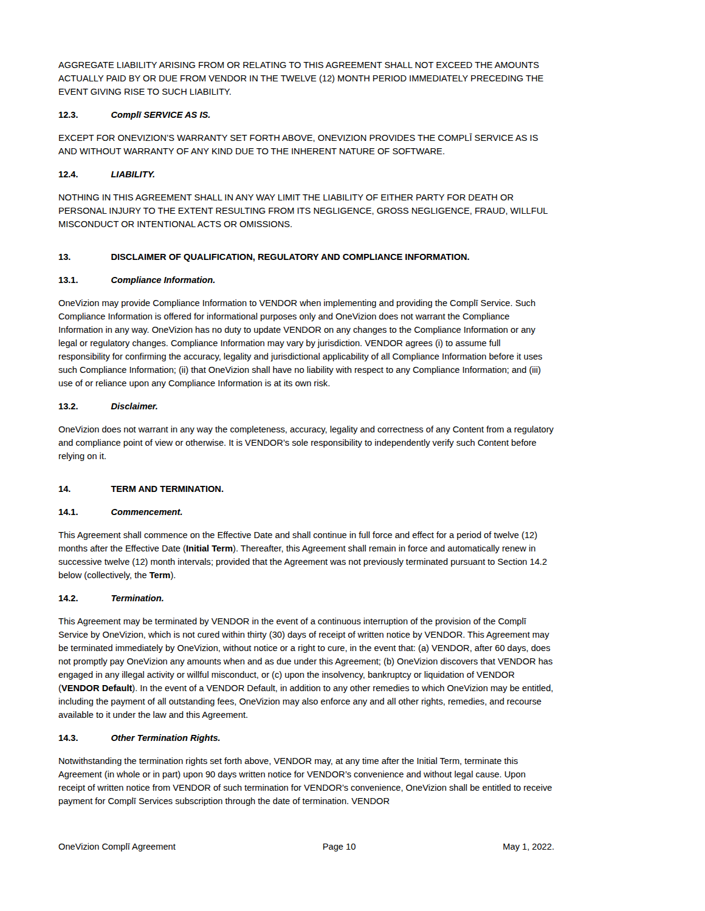AGGREGATE LIABILITY ARISING FROM OR RELATING TO THIS AGREEMENT SHALL NOT EXCEED THE AMOUNTS ACTUALLY PAID BY OR DUE FROM VENDOR IN THE TWELVE (12) MONTH PERIOD IMMEDIATELY PRECEDING THE EVENT GIVING RISE TO SUCH LIABILITY.
12.3. Complī SERVICE AS IS.
EXCEPT FOR ONEVIZION’S WARRANTY SET FORTH ABOVE, ONEVIZION PROVIDES THE Complī SERVICE AS IS AND WITHOUT WARRANTY OF ANY KIND DUE TO THE INHERENT NATURE OF SOFTWARE.
12.4. LIABILITY.
NOTHING IN THIS AGREEMENT SHALL IN ANY WAY LIMIT THE LIABILITY OF EITHER PARTY FOR DEATH OR PERSONAL INJURY TO THE EXTENT RESULTING FROM ITS NEGLIGENCE, GROSS NEGLIGENCE, FRAUD, WILLFUL MISCONDUCT OR INTENTIONAL ACTS OR OMISSIONS.
13. DISCLAIMER OF QUALIFICATION, REGULATORY AND COMPLIANCE INFORMATION.
13.1. Compliance Information.
OneVizion may provide Compliance Information to VENDOR when implementing and providing the Complī Service. Such Compliance Information is offered for informational purposes only and OneVizion does not warrant the Compliance Information in any way. OneVizion has no duty to update VENDOR on any changes to the Compliance Information or any legal or regulatory changes. Compliance Information may vary by jurisdiction. VENDOR agrees (i) to assume full responsibility for confirming the accuracy, legality and jurisdictional applicability of all Compliance Information before it uses such Compliance Information; (ii) that OneVizion shall have no liability with respect to any Compliance Information; and (iii) use of or reliance upon any Compliance Information is at its own risk.
13.2. Disclaimer.
OneVizion does not warrant in any way the completeness, accuracy, legality and correctness of any Content from a regulatory and compliance point of view or otherwise. It is VENDOR’s sole responsibility to independently verify such Content before relying on it.
14. TERM AND TERMINATION.
14.1. Commencement.
This Agreement shall commence on the Effective Date and shall continue in full force and effect for a period of twelve (12) months after the Effective Date (Initial Term). Thereafter, this Agreement shall remain in force and automatically renew in successive twelve (12) month intervals; provided that the Agreement was not previously terminated pursuant to Section 14.2 below (collectively, the Term).
14.2. Termination.
This Agreement may be terminated by VENDOR in the event of a continuous interruption of the provision of the Complī Service by OneVizion, which is not cured within thirty (30) days of receipt of written notice by VENDOR. This Agreement may be terminated immediately by OneVizion, without notice or a right to cure, in the event that: (a) VENDOR, after 60 days, does not promptly pay OneVizion any amounts when and as due under this Agreement; (b) OneVizion discovers that VENDOR has engaged in any illegal activity or willful misconduct, or (c) upon the insolvency, bankruptcy or liquidation of VENDOR (VENDOR Default). In the event of a VENDOR Default, in addition to any other remedies to which OneVizion may be entitled, including the payment of all outstanding fees, OneVizion may also enforce any and all other rights, remedies, and recourse available to it under the law and this Agreement.
14.3. Other Termination Rights.
Notwithstanding the termination rights set forth above, VENDOR may, at any time after the Initial Term, terminate this Agreement (in whole or in part) upon 90 days written notice for VENDOR’s convenience and without legal cause. Upon receipt of written notice from VENDOR of such termination for VENDOR’s convenience, OneVizion shall be entitled to receive payment for Complī Services subscription through the date of termination. VENDOR
OneVizion Complī Agreement Page 10 May 1, 2022.